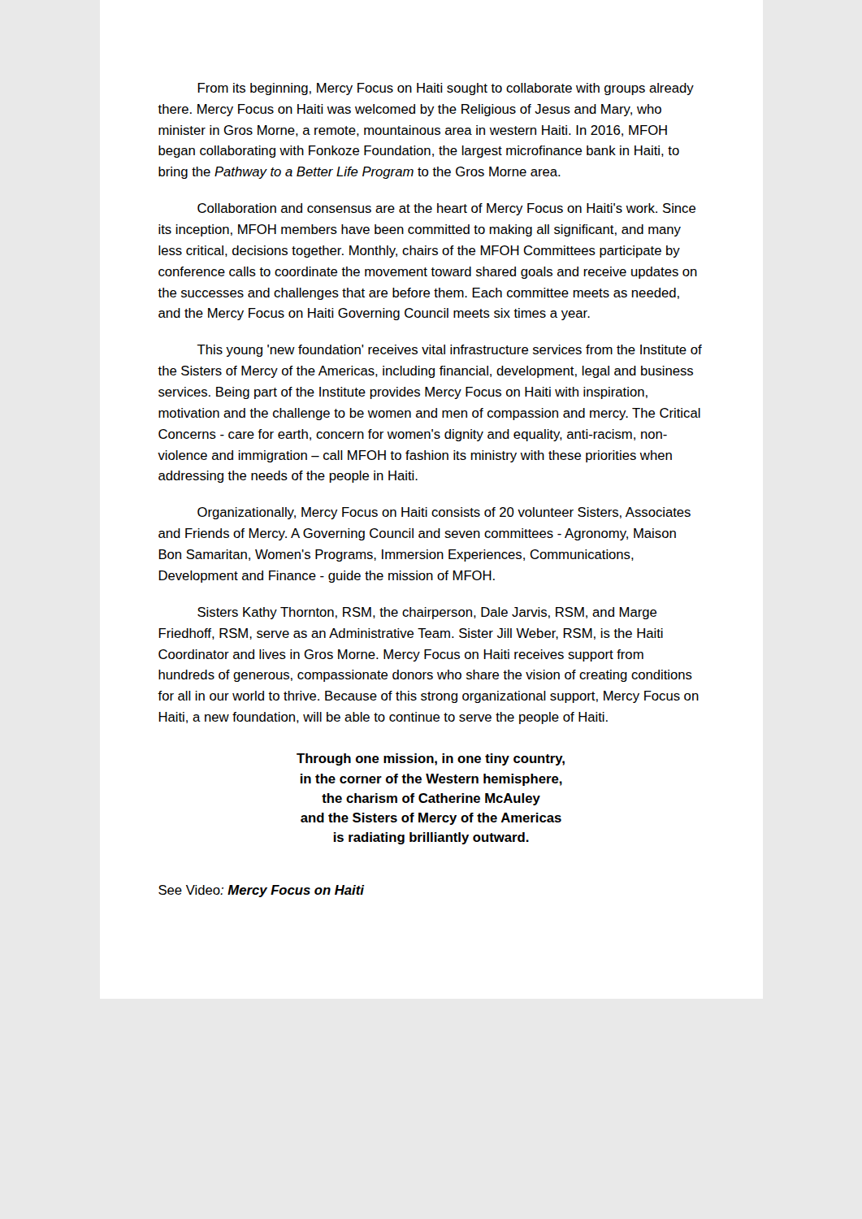From its beginning, Mercy Focus on Haiti sought to collaborate with groups already there. Mercy Focus on Haiti was welcomed by the Religious of Jesus and Mary, who minister in Gros Morne, a remote, mountainous area in western Haiti. In 2016, MFOH began collaborating with Fonkoze Foundation, the largest microfinance bank in Haiti, to bring the Pathway to a Better Life Program to the Gros Morne area.
Collaboration and consensus are at the heart of Mercy Focus on Haiti's work. Since its inception, MFOH members have been committed to making all significant, and many less critical, decisions together. Monthly, chairs of the MFOH Committees participate by conference calls to coordinate the movement toward shared goals and receive updates on the successes and challenges that are before them. Each committee meets as needed, and the Mercy Focus on Haiti Governing Council meets six times a year.
This young 'new foundation' receives vital infrastructure services from the Institute of the Sisters of Mercy of the Americas, including financial, development, legal and business services. Being part of the Institute provides Mercy Focus on Haiti with inspiration, motivation and the challenge to be women and men of compassion and mercy. The Critical Concerns - care for earth, concern for women's dignity and equality, anti-racism, non-violence and immigration – call MFOH to fashion its ministry with these priorities when addressing the needs of the people in Haiti.
Organizationally, Mercy Focus on Haiti consists of 20 volunteer Sisters, Associates and Friends of Mercy. A Governing Council and seven committees - Agronomy, Maison Bon Samaritan, Women's Programs, Immersion Experiences, Communications, Development and Finance - guide the mission of MFOH.
Sisters Kathy Thornton, RSM, the chairperson, Dale Jarvis, RSM, and Marge Friedhoff, RSM, serve as an Administrative Team. Sister Jill Weber, RSM, is the Haiti Coordinator and lives in Gros Morne. Mercy Focus on Haiti receives support from hundreds of generous, compassionate donors who share the vision of creating conditions for all in our world to thrive. Because of this strong organizational support, Mercy Focus on Haiti, a new foundation, will be able to continue to serve the people of Haiti.
Through one mission, in one tiny country,
in the corner of the Western hemisphere,
the charism of Catherine McAuley
and the Sisters of Mercy of the Americas
is radiating brilliantly outward.
See Video: Mercy Focus on Haiti